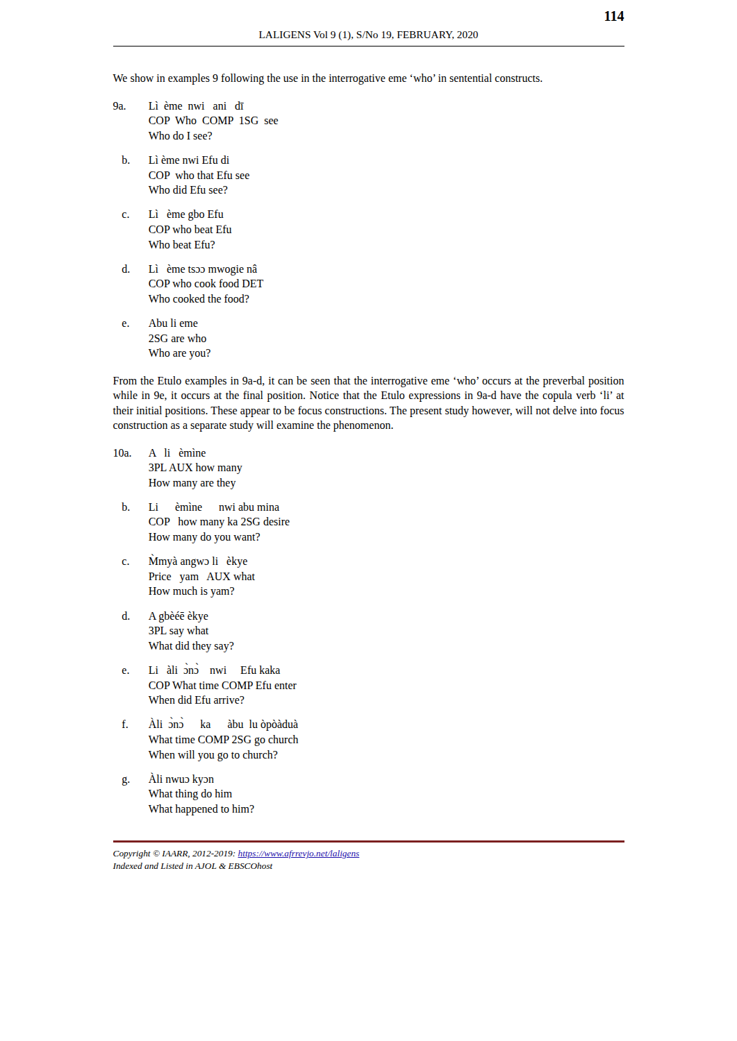114
LALIGENS Vol 9 (1), S/No 19, FEBRUARY, 2020
We show in examples 9 following the use in the interrogative eme ‘who’ in sentential constructs.
9a.
Lì ème nwi ani dī COP Who COMP 1SG see Who do I see?
b.
Lì ème nwi Efu di COP who that Efu see Who did Efu see?
c.
Lì ème gbo Efu COP who beat Efu Who beat Efu?
d.
Lì ème tsɔɔ mwogie nâ COP who cook food DET Who cooked the food?
e.
Abu li eme 2SG are who Who are you?
From the Etulo examples in 9a-d, it can be seen that the interrogative eme ‘who’ occurs at the preverbal position while in 9e, it occurs at the final position. Notice that the Etulo expressions in 9a-d have the copula verb ‘li’ at their initial positions. These appear to be focus constructions. The present study however, will not delve into focus construction as a separate study will examine the phenomenon.
10a.
A li èmìne 3PL AUX how many How many are they
b.
Li èmìne nwi abu mina COP how many ka 2SG desire How many do you want?
c.
M̀myà angwɔ li èkye Price yam AUX what How much is yam?
d.
A gbèéē èkye 3PL say what What did they say?
e.
Li àli ɔ̀nɔ̀ nwi Efu kaka COP What time COMP Efu enter When did Efu arrive?
f.
Àli ɔ̀nɔ̀ ka àbu lu òpòàduà What time COMP 2SG go church When will you go to church?
g.
Àli nwuɔ kyɔn What thing do him What happened to him?
Copyright © IAARR, 2012-2019: https://www.afrrevjo.net/laligens
Indexed and Listed in AJOL & EBSCOhost